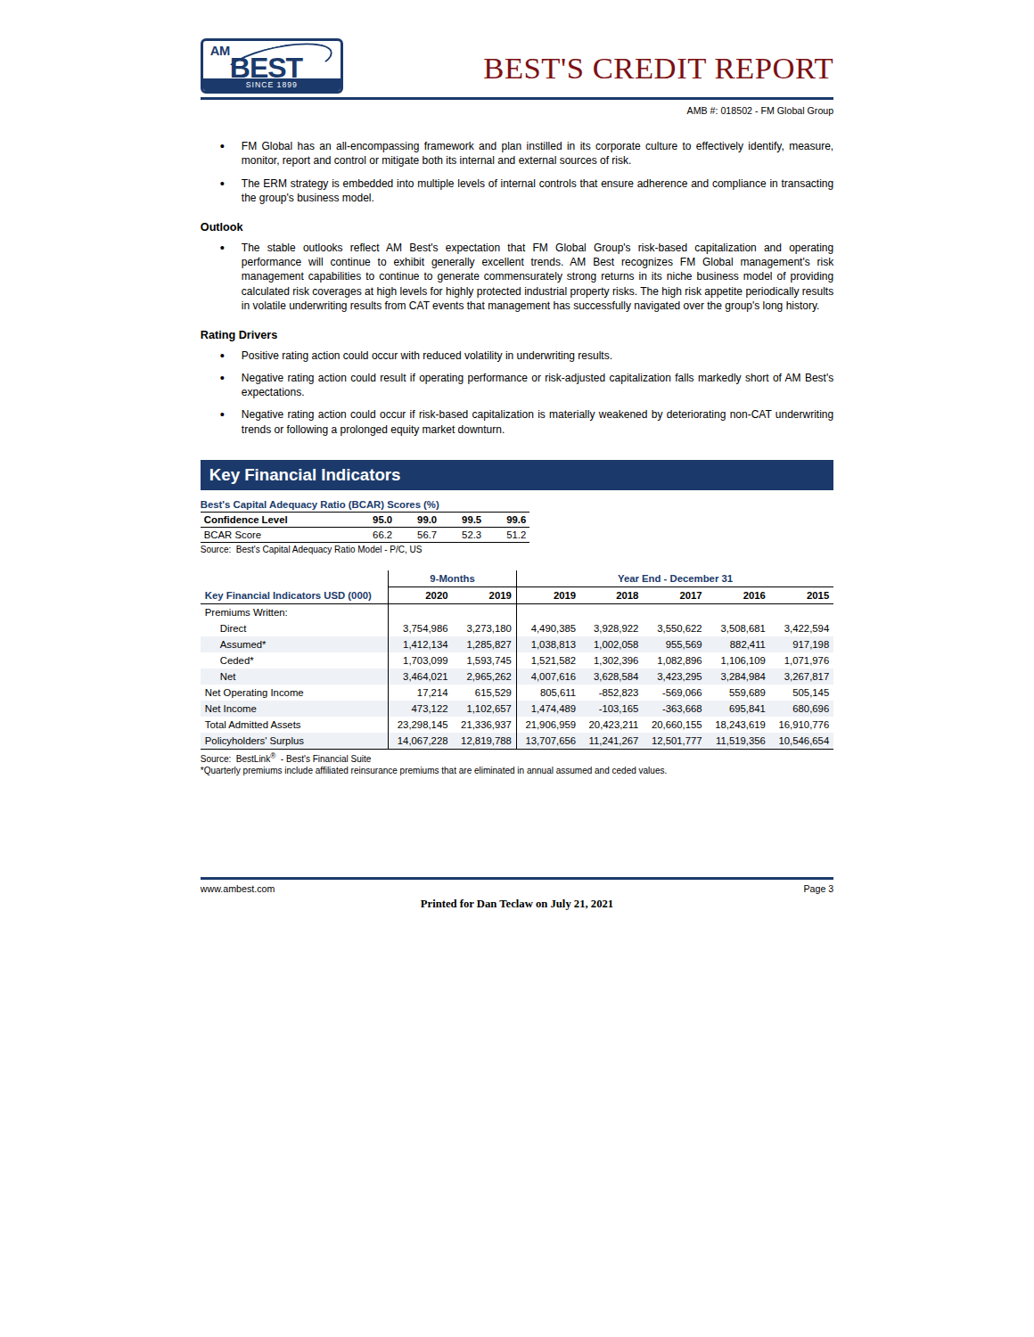AM
BEST
SINCE 1899
BEST'S CREDIT REPORT
AMB #: 018502 - FM Global Group
FM Global has an all-encompassing framework and plan instilled in its corporate culture to effectively identify, measure, monitor, report and control or mitigate both its internal and external sources of risk.
The ERM strategy is embedded into multiple levels of internal controls that ensure adherence and compliance in transacting the group's business model.
Outlook
The stable outlooks reflect AM Best's expectation that FM Global Group's risk-based capitalization and operating performance will continue to exhibit generally excellent trends. AM Best recognizes FM Global management's risk management capabilities to continue to generate commensurately strong returns in its niche business model of providing calculated risk coverages at high levels for highly protected industrial property risks. The high risk appetite periodically results in volatile underwriting results from CAT events that management has successfully navigated over the group's long history.
Rating Drivers
Positive rating action could occur with reduced volatility in underwriting results.
Negative rating action could result if operating performance or risk-adjusted capitalization falls markedly short of AM Best's expectations.
Negative rating action could occur if risk-based capitalization is materially weakened by deteriorating non-CAT underwriting trends or following a prolonged equity market downturn.
Key Financial Indicators
Best's Capital Adequacy Ratio (BCAR) Scores (%)
| Confidence Level | 95.0 | 99.0 | 99.5 | 99.6 |
| --- | --- | --- | --- | --- |
| BCAR Score | 66.2 | 56.7 | 52.3 | 51.2 |
Source: Best's Capital Adequacy Ratio Model - P/C, US
| | 9-Months | Year End - December 31 |
| Key Financial Indicators USD (000) | 2020 | 2019 | 2019 | 2018 | 2017 | 2016 | 2015 |
| Premiums Written: | | | | | | | |
| Direct | 3,754,986 | 3,273,180 | 4,490,385 | 3,928,922 | 3,550,622 | 3,508,681 | 3,422,594 |
| Assumed* | 1,412,134 | 1,285,827 | 1,038,813 | 1,002,058 | 955,569 | 882,411 | 917,198 |
| Ceded* | 1,703,099 | 1,593,745 | 1,521,582 | 1,302,396 | 1,082,896 | 1,106,109 | 1,071,976 |
| Net | 3,464,021 | 2,965,262 | 4,007,616 | 3,628,584 | 3,423,295 | 3,284,984 | 3,267,817 |
| Net Operating Income | 17,214 | 615,529 | 805,611 | -852,823 | -569,066 | 559,689 | 505,145 |
| Net Income | 473,122 | 1,102,657 | 1,474,489 | -103,165 | -363,668 | 695,841 | 680,696 |
| Total Admitted Assets | 23,298,145 | 21,336,937 | 21,906,959 | 20,423,211 | 20,660,155 | 18,243,619 | 16,910,776 |
| Policyholders' Surplus | 14,067,228 | 12,819,788 | 13,707,656 | 11,241,267 | 12,501,777 | 11,519,356 | 10,546,654 |
Source: BestLink® - Best's Financial Suite
*Quarterly premiums include affiliated reinsurance premiums that are eliminated in annual assumed and ceded values.
www.ambest.com
Page 3
Printed for Dan Teclaw on July 21, 2021